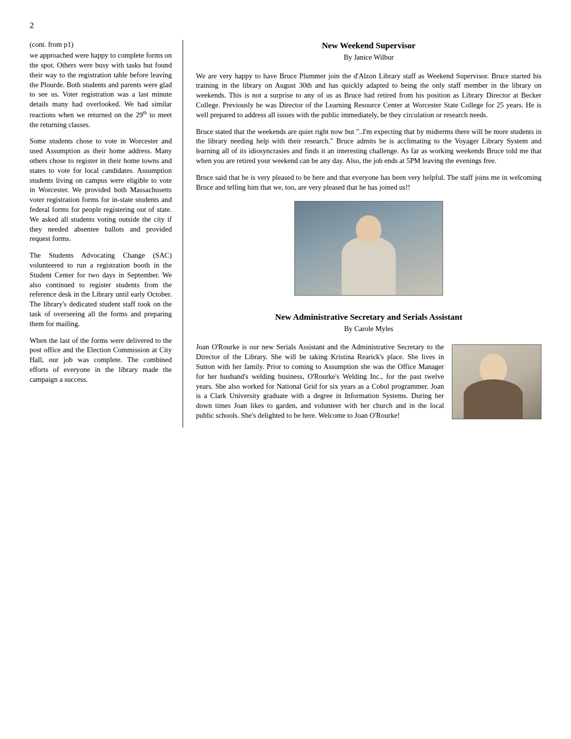2
(cont. from p1)
we approached were happy to complete forms on the spot. Others were busy with tasks but found their way to the registration table before leaving the Plourde. Both students and parents were glad to see us. Voter registration was a last minute details many had overlooked. We had similar reactions when we returned on the 29th to meet the returning classes.
Some students chose to vote in Worcester and used Assumption as their home address. Many others chose to register in their home towns and states to vote for local candidates. Assumption students living on campus were eligible to vote in Worcester. We provided both Massachusetts voter registration forms for in-state students and federal forms for people registering out of state. We asked all students voting outside the city if they needed absentee ballots and provided request forms.
The Students Advocating Change (SAC) volunteered to run a registration booth in the Student Center for two days in September. We also continued to register students from the reference desk in the Library until early October. The library's dedicated student staff took on the task of overseeing all the forms and preparing them for mailing.
When the last of the forms were delivered to the post office and the Election Commission at City Hall, our job was complete. The combined efforts of everyone in the library made the campaign a success.
New Weekend Supervisor
By Janice Wilbur
We are very happy to have Bruce Plummer join the d'Alzon Library staff as Weekend Supervisor. Bruce started his training in the library on August 30th and has quickly adapted to being the only staff member in the library on weekends. This is not a surprise to any of us as Bruce had retired from his position as Library Director at Becker College. Previously he was Director of the Learning Resource Center at Worcester State College for 25 years. He is well prepared to address all issues with the public immediately, be they circulation or research needs.
Bruce stated that the weekends are quiet right now but "..I'm expecting that by midterms there will be more students in the library needing help with their research." Bruce admits he is acclimating to the Voyager Library System and learning all of its idiosyncrasies and finds it an interesting challenge. As far as working weekends Bruce told me that when you are retired your weekend can be any day. Also, the job ends at 5PM leaving the evenings free.
Bruce said that he is very pleased to be here and that everyone has been very helpful. The staff joins me in welcoming Bruce and telling him that we, too, are very pleased that he has joined us!!
New Administrative Secretary and Serials Assistant
By Carole Myles
Joan O'Rourke is our new Serials Assistant and the Administrative Secretary to the Director of the Library. She will be taking Kristina Rearick's place. She lives in Sutton with her family. Prior to coming to Assumption she was the Office Manager for her husband's welding business, O'Rourke's Welding Inc., for the past twelve years. She also worked for National Grid for six years as a Cobol programmer. Joan is a Clark University graduate with a degree in Information Systems. During her down times Joan likes to garden, and volunteer with her church and in the local public schools. She's delighted to be here. Welcome to Joan O'Rourke!